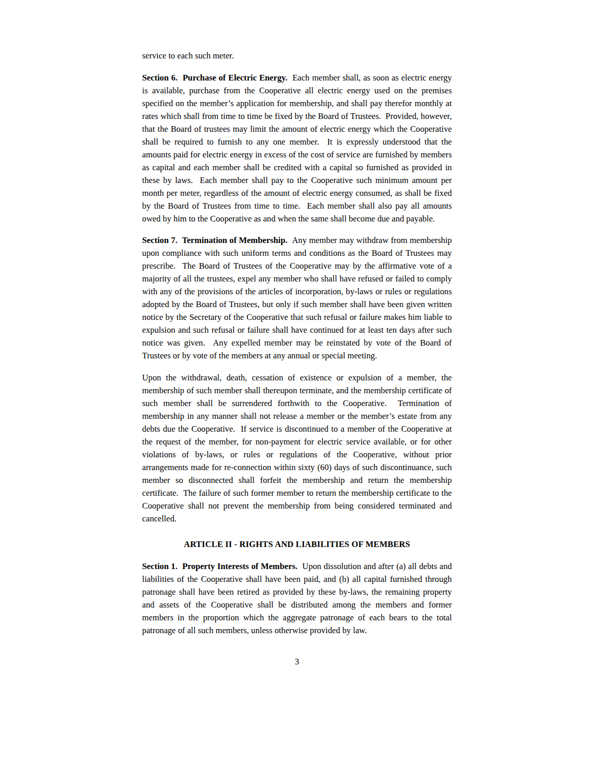service to each such meter.
Section 6. Purchase of Electric Energy. Each member shall, as soon as electric energy is available, purchase from the Cooperative all electric energy used on the premises specified on the member’s application for membership, and shall pay therefor monthly at rates which shall from time to time be fixed by the Board of Trustees. Provided, however, that the Board of trustees may limit the amount of electric energy which the Cooperative shall be required to furnish to any one member. It is expressly understood that the amounts paid for electric energy in excess of the cost of service are furnished by members as capital and each member shall be credited with a capital so furnished as provided in these by laws. Each member shall pay to the Cooperative such minimum amount per month per meter, regardless of the amount of electric energy consumed, as shall be fixed by the Board of Trustees from time to time. Each member shall also pay all amounts owed by him to the Cooperative as and when the same shall become due and payable.
Section 7. Termination of Membership. Any member may withdraw from membership upon compliance with such uniform terms and conditions as the Board of Trustees may prescribe. The Board of Trustees of the Cooperative may by the affirmative vote of a majority of all the trustees, expel any member who shall have refused or failed to comply with any of the provisions of the articles of incorporation, by-laws or rules or regulations adopted by the Board of Trustees, but only if such member shall have been given written notice by the Secretary of the Cooperative that such refusal or failure makes him liable to expulsion and such refusal or failure shall have continued for at least ten days after such notice was given. Any expelled member may be reinstated by vote of the Board of Trustees or by vote of the members at any annual or special meeting.
Upon the withdrawal, death, cessation of existence or expulsion of a member, the membership of such member shall thereupon terminate, and the membership certificate of such member shall be surrendered forthwith to the Cooperative. Termination of membership in any manner shall not release a member or the member’s estate from any debts due the Cooperative. If service is discontinued to a member of the Cooperative at the request of the member, for non-payment for electric service available, or for other violations of by-laws, or rules or regulations of the Cooperative, without prior arrangements made for re-connection within sixty (60) days of such discontinuance, such member so disconnected shall forfeit the membership and return the membership certificate. The failure of such former member to return the membership certificate to the Cooperative shall not prevent the membership from being considered terminated and cancelled.
ARTICLE II - RIGHTS AND LIABILITIES OF MEMBERS
Section 1. Property Interests of Members. Upon dissolution and after (a) all debts and liabilities of the Cooperative shall have been paid, and (b) all capital furnished through patronage shall have been retired as provided by these by-laws, the remaining property and assets of the Cooperative shall be distributed among the members and former members in the proportion which the aggregate patronage of each bears to the total patronage of all such members, unless otherwise provided by law.
3